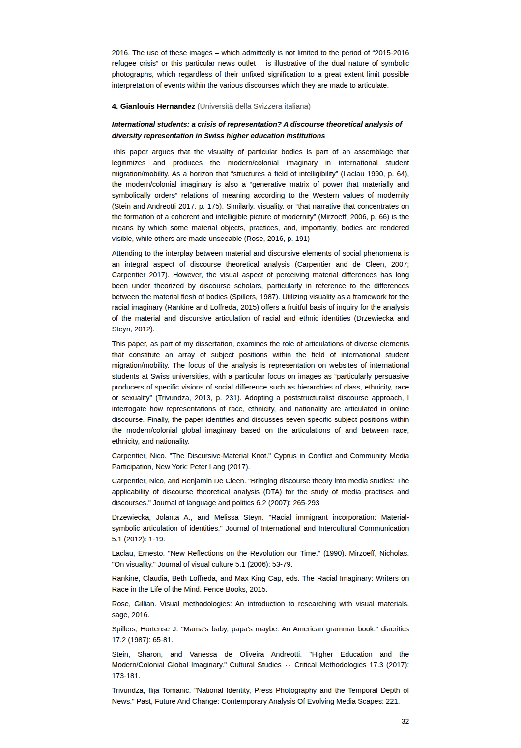2016. The use of these images – which admittedly is not limited to the period of “2015-2016 refugee crisis” or this particular news outlet – is illustrative of the dual nature of symbolic photographs, which regardless of their unfixed signification to a great extent limit possible interpretation of events within the various discourses which they are made to articulate.
4. Gianlouis Hernandez (Università della Svizzera italiana)
International students: a crisis of representation? A discourse theoretical analysis of diversity representation in Swiss higher education institutions
This paper argues that the visuality of particular bodies is part of an assemblage that legitimizes and produces the modern/colonial imaginary in international student migration/mobility. As a horizon that “structures a field of intelligibility” (Laclau 1990, p. 64), the modern/colonial imaginary is also a “generative matrix of power that materially and symbolically orders” relations of meaning according to the Western values of modernity (Stein and Andreotti 2017, p. 175). Similarly, visuality, or “that narrative that concentrates on the formation of a coherent and intelligible picture of modernity” (Mirzoeff, 2006, p. 66) is the means by which some material objects, practices, and, importantly, bodies are rendered visible, while others are made unseeable (Rose, 2016, p. 191)
Attending to the interplay between material and discursive elements of social phenomena is an integral aspect of discourse theoretical analysis (Carpentier and de Cleen, 2007; Carpentier 2017). However, the visual aspect of perceiving material differences has long been under theorized by discourse scholars, particularly in reference to the differences between the material flesh of bodies (Spillers, 1987). Utilizing visuality as a framework for the racial imaginary (Rankine and Loffreda, 2015) offers a fruitful basis of inquiry for the analysis of the material and discursive articulation of racial and ethnic identities (Drzewiecka and Steyn, 2012).
This paper, as part of my dissertation, examines the role of articulations of diverse elements that constitute an array of subject positions within the field of international student migration/mobility. The focus of the analysis is representation on websites of international students at Swiss universities, with a particular focus on images as “particularly persuasive producers of specific visions of social difference such as hierarchies of class, ethnicity, race or sexuality” (Trivundza, 2013, p. 231). Adopting a poststructuralist discourse approach, I interrogate how representations of race, ethnicity, and nationality are articulated in online discourse. Finally, the paper identifies and discusses seven specific subject positions within the modern/colonial global imaginary based on the articulations of and between race, ethnicity, and nationality.
Carpentier, Nico. "The Discursive-Material Knot." Cyprus in Conflict and Community Media Participation, New York: Peter Lang (2017).
Carpentier, Nico, and Benjamin De Cleen. "Bringing discourse theory into media studies: The applicability of discourse theoretical analysis (DTA) for the study of media practises and discourses." Journal of language and politics 6.2 (2007): 265-293
Drzewiecka, Jolanta A., and Melissa Steyn. "Racial immigrant incorporation: Material- symbolic articulation of identities." Journal of International and Intercultural Communication 5.1 (2012): 1-19.
Laclau, Ernesto. "New Reflections on the Revolution our Time." (1990). Mirzoeff, Nicholas. "On visuality." Journal of visual culture 5.1 (2006): 53-79.
Rankine, Claudia, Beth Loffreda, and Max King Cap, eds. The Racial Imaginary: Writers on Race in the Life of the Mind. Fence Books, 2015.
Rose, Gillian. Visual methodologies: An introduction to researching with visual materials. sage, 2016.
Spillers, Hortense J. "Mama's baby, papa's maybe: An American grammar book." diacritics 17.2 (1987): 65-81.
Stein, Sharon, and Vanessa de Oliveira Andreotti. "Higher Education and the Modern/Colonial Global Imaginary." Cultural Studies ⇔ Critical Methodologies 17.3 (2017): 173-181.
Trivundža, Ilija Tomanić. "National Identity, Press Photography and the Temporal Depth of News." Past, Future And Change: Contemporary Analysis Of Evolving Media Scapes: 221.
32